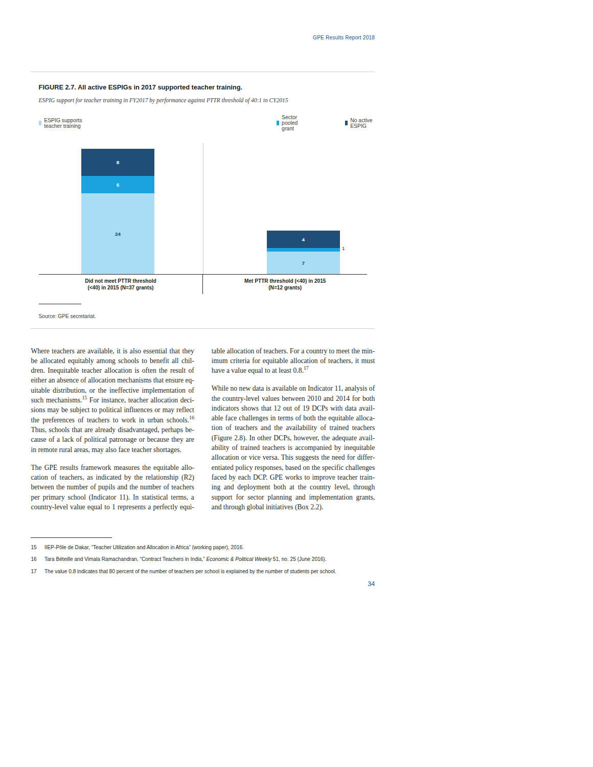GPE Results Report 2018
FIGURE 2.7. All active ESPIGs in 2017 supported teacher training.
ESPIG support for teacher training in FY2017 by performance against PTTR threshold of 40:1 in CY2015
ESPIG supports teacher training
Sector pooled grant
No active ESPIG
8
5
24
4
7
1
Did not meet PTTR threshold
(<40) in 2015 (N=37 grants)
Met PTTR threshold (<40) in 2015
(N=12 grants)
Source: GPE secretariat.
Where teachers are available, it is also essential that they be allocated equitably among schools to benefit all children. Inequitable teacher allocation is often the result of either an absence of allocation mechanisms that ensure equitable distribution, or the ineffective implementation of such mechanisms.15 For instance, teacher allocation decisions may be subject to political influences or may reflect the preferences of teachers to work in urban schools.16 Thus, schools that are already disadvantaged, perhaps because of a lack of political patronage or because they are in remote rural areas, may also face teacher shortages.
The GPE results framework measures the equitable allocation of teachers, as indicated by the relationship (R2) between the number of pupils and the number of teachers per primary school (Indicator 11). In statistical terms, a country-level value equal to 1 represents a perfectly equitable allocation of teachers. For a country to meet the minimum criteria for equitable allocation of teachers, it must have a value equal to at least 0.8.17
While no new data is available on Indicator 11, analysis of the country-level values between 2010 and 2014 for both indicators shows that 12 out of 19 DCPs with data available face challenges in terms of both the equitable allocation of teachers and the availability of trained teachers (Figure 2.8). In other DCPs, however, the adequate availability of trained teachers is accompanied by inequitable allocation or vice versa. This suggests the need for differentiated policy responses, based on the specific challenges faced by each DCP. GPE works to improve teacher training and deployment both at the country level, through support for sector planning and implementation grants, and through global initiatives (Box 2.2).
15
IIEP-Pôle de Dakar, “Teacher Utilization and Allocation in Africa” (working paper), 2016.
16
Tara Béteille and Vimala Ramachandran, “Contract Teachers in India,” Economic & Political Weekly 51, no. 25 (June 2016).
17
The value 0.8 indicates that 80 percent of the number of teachers per school is explained by the number of students per school.
34